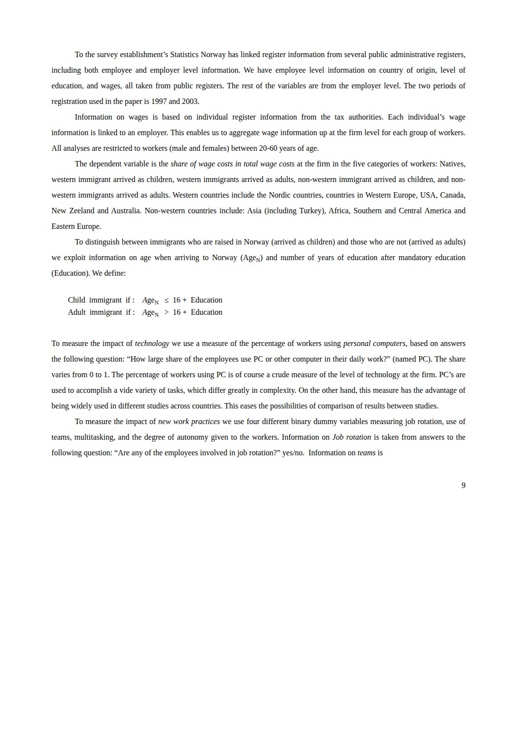To the survey establishment’s Statistics Norway has linked register information from several public administrative registers, including both employee and employer level information. We have employee level information on country of origin, level of education, and wages, all taken from public registers. The rest of the variables are from the employer level. The two periods of registration used in the paper is 1997 and 2003.
Information on wages is based on individual register information from the tax authorities. Each individual’s wage information is linked to an employer. This enables us to aggregate wage information up at the firm level for each group of workers. All analyses are restricted to workers (male and females) between 20-60 years of age.
The dependent variable is the share of wage costs in total wage costs at the firm in the five categories of workers: Natives, western immigrant arrived as children, western immigrants arrived as adults, non-western immigrant arrived as children, and non-western immigrants arrived as adults. Western countries include the Nordic countries, countries in Western Europe, USA, Canada, New Zeeland and Australia. Non-western countries include: Asia (including Turkey), Africa, Southern and Central America and Eastern Europe.
To distinguish between immigrants who are raised in Norway (arrived as children) and those who are not (arrived as adults) we exploit information on age when arriving to Norway (AgeN) and number of years of education after mandatory education (Education). We define:
Child immigrant if : AgeN ≤ 16 + Education
Adult immigrant if : AgeN > 16 + Education
To measure the impact of technology we use a measure of the percentage of workers using personal computers, based on answers the following question: “How large share of the employees use PC or other computer in their daily work?” (named PC). The share varies from 0 to 1. The percentage of workers using PC is of course a crude measure of the level of technology at the firm. PC’s are used to accomplish a vide variety of tasks, which differ greatly in complexity. On the other hand, this measure has the advantage of being widely used in different studies across countries. This eases the possibilities of comparison of results between studies.
To measure the impact of new work practices we use four different binary dummy variables measuring job rotation, use of teams, multitasking, and the degree of autonomy given to the workers. Information on Job rotation is taken from answers to the following question: “Are any of the employees involved in job rotation?” yes/no. Information on teams is
9